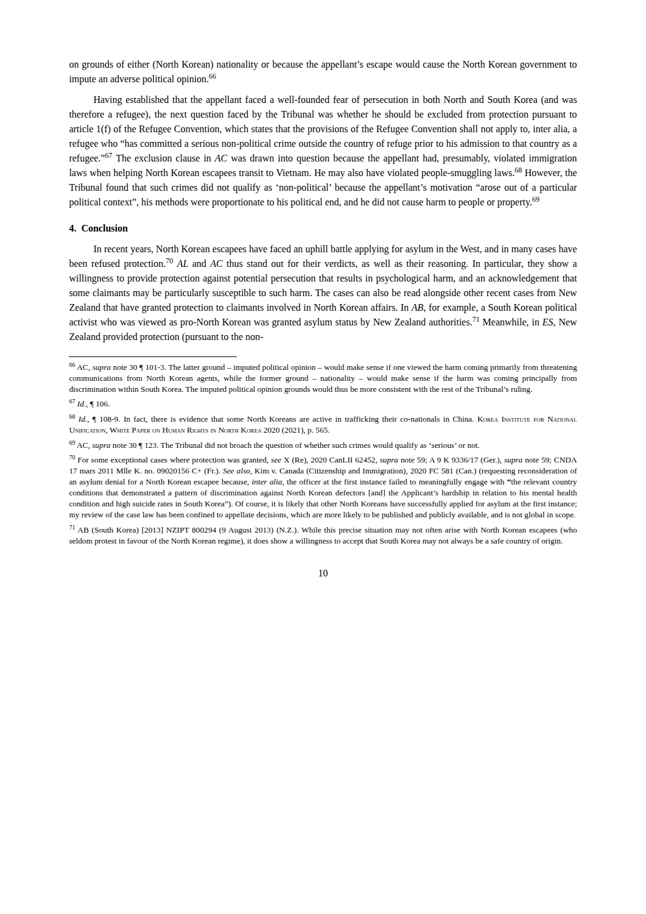on grounds of either (North Korean) nationality or because the appellant’s escape would cause the North Korean government to impute an adverse political opinion.66
Having established that the appellant faced a well-founded fear of persecution in both North and South Korea (and was therefore a refugee), the next question faced by the Tribunal was whether he should be excluded from protection pursuant to article 1(f) of the Refugee Convention, which states that the provisions of the Refugee Convention shall not apply to, inter alia, a refugee who “has committed a serious non-political crime outside the country of refuge prior to his admission to that country as a refugee.”67 The exclusion clause in AC was drawn into question because the appellant had, presumably, violated immigration laws when helping North Korean escapees transit to Vietnam. He may also have violated people-smuggling laws.68 However, the Tribunal found that such crimes did not qualify as ‘non-political’ because the appellant’s motivation “arose out of a particular political context”, his methods were proportionate to his political end, and he did not cause harm to people or property.69
4. Conclusion
In recent years, North Korean escapees have faced an uphill battle applying for asylum in the West, and in many cases have been refused protection.70 AL and AC thus stand out for their verdicts, as well as their reasoning. In particular, they show a willingness to provide protection against potential persecution that results in psychological harm, and an acknowledgement that some claimants may be particularly susceptible to such harm. The cases can also be read alongside other recent cases from New Zealand that have granted protection to claimants involved in North Korean affairs. In AB, for example, a South Korean political activist who was viewed as pro-North Korean was granted asylum status by New Zealand authorities.71 Meanwhile, in ES, New Zealand provided protection (pursuant to the non-
66 AC, supra note 30 ¶ 101-3. The latter ground – imputed political opinion – would make sense if one viewed the harm coming primarily from threatening communications from North Korean agents, while the former ground – nationality – would make sense if the harm was coming principally from discrimination within South Korea. The imputed political opinion grounds would thus be more consistent with the rest of the Tribunal’s ruling.
67 Id., ¶ 106.
68 Id., ¶ 108-9. In fact, there is evidence that some North Koreans are active in trafficking their co-nationals in China. Korea Institute for National Unification, White Paper on Human Rights in North Korea 2020 (2021), p. 565.
69 AC, supra note 30 ¶ 123. The Tribunal did not broach the question of whether such crimes would qualify as ‘serious’ or not.
70 For some exceptional cases where protection was granted, see X (Re), 2020 CanLII 62452, supra note 59; A 9 K 9336/17 (Ger.), supra note 59; CNDA 17 mars 2011 Mlle K. no. 09020156 C+ (Fr.). See also, Kim v. Canada (Citizenship and Immigration), 2020 FC 581 (Can.) (requesting reconsideration of an asylum denial for a North Korean escapee because, inter alia, the officer at the first instance failed to meaningfully engage with “the relevant country conditions that demonstrated a pattern of discrimination against North Korean defectors [and] the Applicant’s hardship in relation to his mental health condition and high suicide rates in South Korea”). Of course, it is likely that other North Koreans have successfully applied for asylum at the first instance; my review of the case law has been confined to appellate decisions, which are more likely to be published and publicly available, and is not global in scope.
71 AB (South Korea) [2013] NZIPT 800294 (9 August 2013) (N.Z.). While this precise situation may not often arise with North Korean escapees (who seldom protest in favour of the North Korean regime), it does show a willingness to accept that South Korea may not always be a safe country of origin.
10